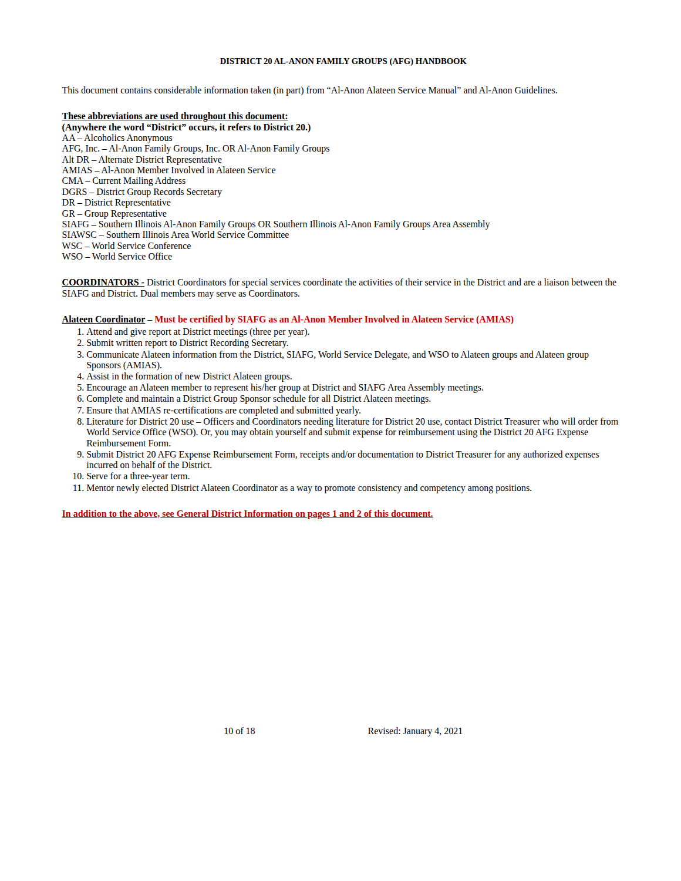DISTRICT 20 AL-ANON FAMILY GROUPS (AFG) HANDBOOK
This document contains considerable information taken (in part) from “Al-Anon Alateen Service Manual” and Al-Anon Guidelines.
These abbreviations are used throughout this document:
(Anywhere the word “District” occurs, it refers to District 20.)
AA – Alcoholics Anonymous
AFG, Inc. – Al-Anon Family Groups, Inc. OR Al-Anon Family Groups
Alt DR – Alternate District Representative
AMIAS – Al-Anon Member Involved in Alateen Service
CMA – Current Mailing Address
DGRS – District Group Records Secretary
DR – District Representative
GR – Group Representative
SIAFG – Southern Illinois Al-Anon Family Groups OR Southern Illinois Al-Anon Family Groups Area Assembly
SIAWSC – Southern Illinois Area World Service Committee
WSC – World Service Conference
WSO – World Service Office
COORDINATORS - District Coordinators for special services coordinate the activities of their service in the District and are a liaison between the SIAFG and District. Dual members may serve as Coordinators.
Alateen Coordinator – Must be certified by SIAFG as an Al-Anon Member Involved in Alateen Service (AMIAS)
Attend and give report at District meetings (three per year).
Submit written report to District Recording Secretary.
Communicate Alateen information from the District, SIAFG, World Service Delegate, and WSO to Alateen groups and Alateen group Sponsors (AMIAS).
Assist in the formation of new District Alateen groups.
Encourage an Alateen member to represent his/her group at District and SIAFG Area Assembly meetings.
Complete and maintain a District Group Sponsor schedule for all District Alateen meetings.
Ensure that AMIAS re-certifications are completed and submitted yearly.
Literature for District 20 use – Officers and Coordinators needing literature for District 20 use, contact District Treasurer who will order from World Service Office (WSO). Or, you may obtain yourself and submit expense for reimbursement using the District 20 AFG Expense Reimbursement Form.
Submit District 20 AFG Expense Reimbursement Form, receipts and/or documentation to District Treasurer for any authorized expenses incurred on behalf of the District.
Serve for a three-year term.
Mentor newly elected District Alateen Coordinator as a way to promote consistency and competency among positions.
In addition to the above, see General District Information on pages 1 and 2 of this document.
10 of 18 Revised: January 4, 2021